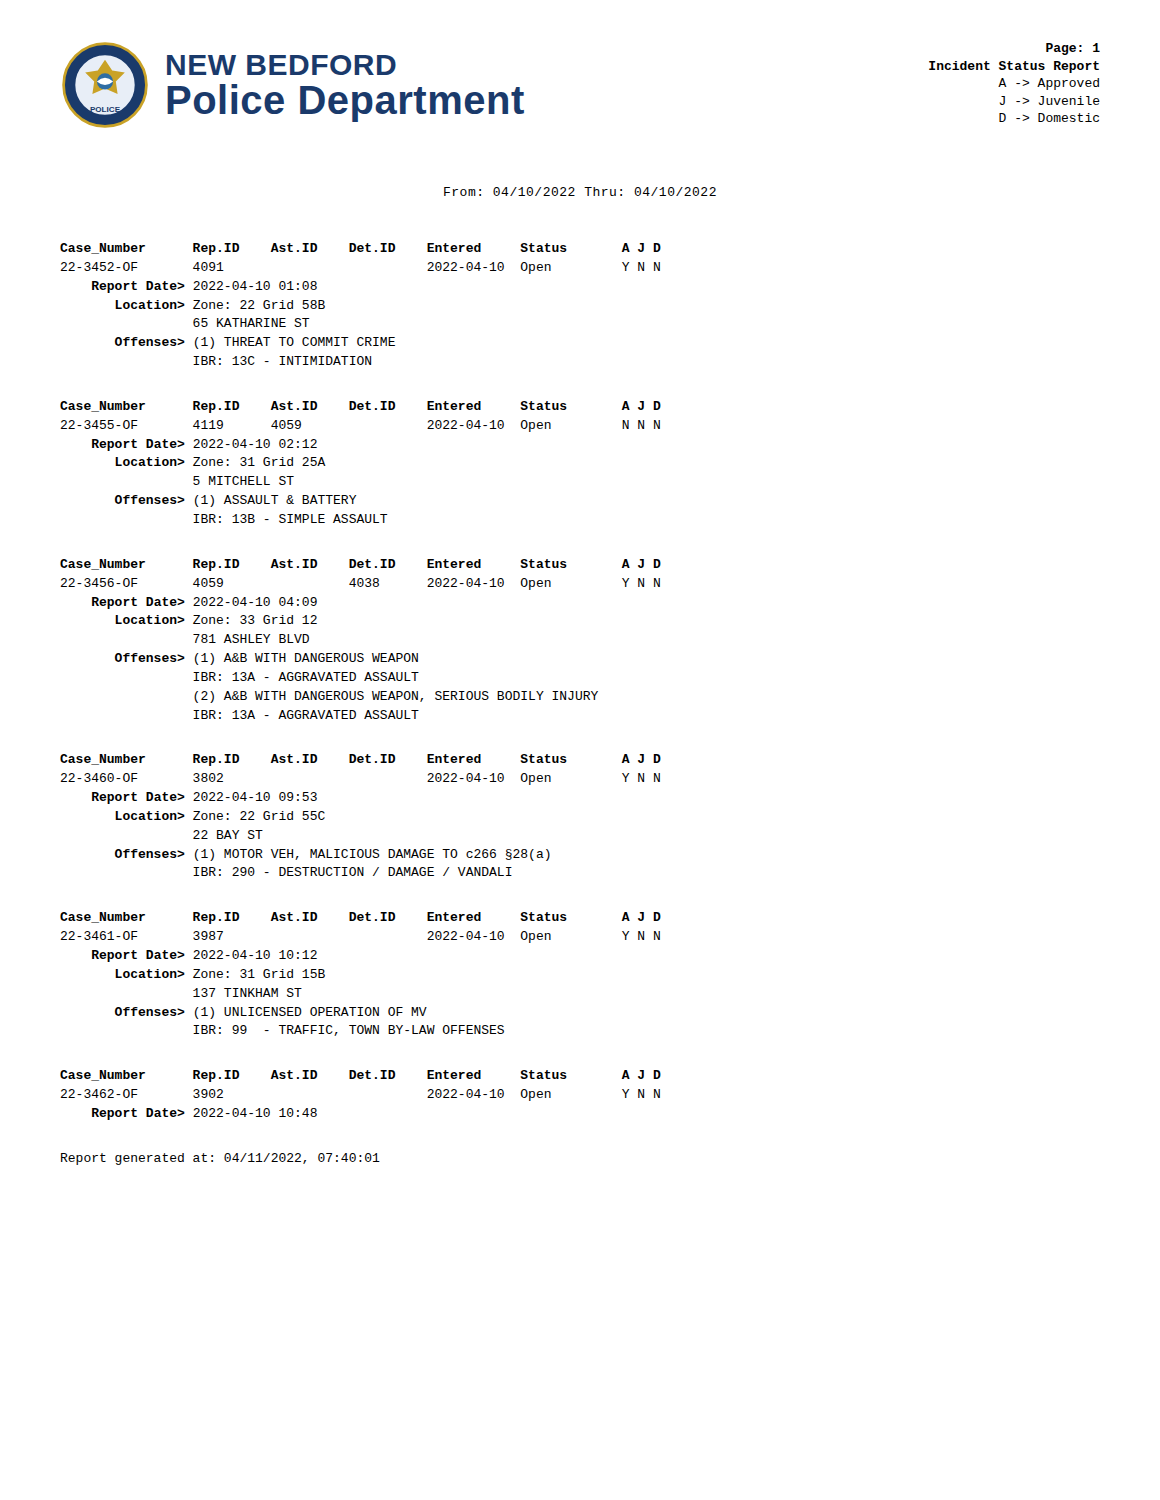POLICE
NEW BEDFORD
Police Department
Page: 1
Incident Status Report
A -> Approved
J -> Juvenile
D -> Domestic
From: 04/10/2022 Thru: 04/10/2022
Case_Number      Rep.ID    Ast.ID    Det.ID    Entered     Status       A J D
22-3452-OF       4091                          2022-04-10  Open         Y N N
    Report Date> 2022-04-10 01:08
       Location> Zone: 22 Grid 58B
                 65 KATHARINE ST
       Offenses> (1) THREAT TO COMMIT CRIME
                 IBR: 13C - INTIMIDATION
Case_Number      Rep.ID    Ast.ID    Det.ID    Entered     Status       A J D
22-3455-OF       4119      4059                2022-04-10  Open         N N N
    Report Date> 2022-04-10 02:12
       Location> Zone: 31 Grid 25A
                 5 MITCHELL ST
       Offenses> (1) ASSAULT & BATTERY
                 IBR: 13B - SIMPLE ASSAULT
Case_Number      Rep.ID    Ast.ID    Det.ID    Entered     Status       A J D
22-3456-OF       4059                4038      2022-04-10  Open         Y N N
    Report Date> 2022-04-10 04:09
       Location> Zone: 33 Grid 12
                 781 ASHLEY BLVD
       Offenses> (1) A&B WITH DANGEROUS WEAPON
                 IBR: 13A - AGGRAVATED ASSAULT
                 (2) A&B WITH DANGEROUS WEAPON, SERIOUS BODILY INJURY
                 IBR: 13A - AGGRAVATED ASSAULT
Case_Number      Rep.ID    Ast.ID    Det.ID    Entered     Status       A J D
22-3460-OF       3802                          2022-04-10  Open         Y N N
    Report Date> 2022-04-10 09:53
       Location> Zone: 22 Grid 55C
                 22 BAY ST
       Offenses> (1) MOTOR VEH, MALICIOUS DAMAGE TO c266 §28(a)
                 IBR: 290 - DESTRUCTION / DAMAGE / VANDALI
Case_Number      Rep.ID    Ast.ID    Det.ID    Entered     Status       A J D
22-3461-OF       3987                          2022-04-10  Open         Y N N
    Report Date> 2022-04-10 10:12
       Location> Zone: 31 Grid 15B
                 137 TINKHAM ST
       Offenses> (1) UNLICENSED OPERATION OF MV
                 IBR: 99  - TRAFFIC, TOWN BY-LAW OFFENSES
Case_Number      Rep.ID    Ast.ID    Det.ID    Entered     Status       A J D
22-3462-OF       3902                          2022-04-10  Open         Y N N
    Report Date> 2022-04-10 10:48
Report generated at: 04/11/2022, 07:40:01